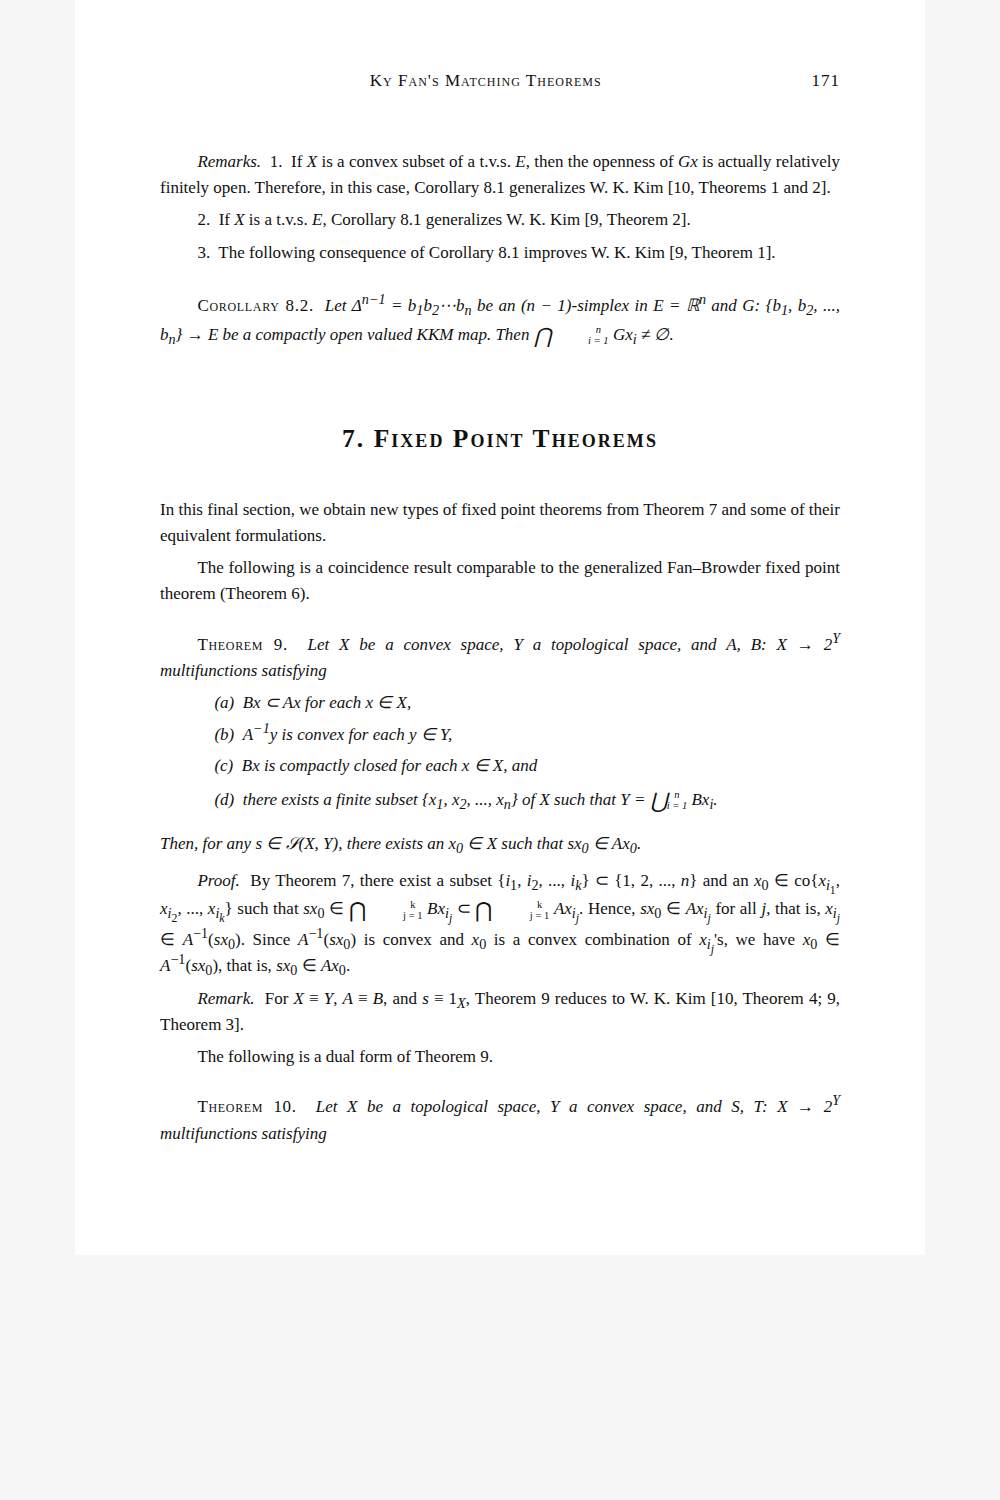Ky Fan's Matching Theorems 171
Remarks. 1. If X is a convex subset of a t.v.s. E, then the openness of Gx is actually relatively finitely open. Therefore, in this case, Corollary 8.1 generalizes W. K. Kim [10, Theorems 1 and 2].
2. If X is a t.v.s. E, Corollary 8.1 generalizes W. K. Kim [9, Theorem 2].
3. The following consequence of Corollary 8.1 improves W. K. Kim [9, Theorem 1].
Corollary 8.2. Let Δn−1 = b1b2⋯bn be an (n − 1)-simplex in E = ℝn and G: {b1, b2, ..., bn} → E be a compactly open valued KKM map. Then ⋂ni = 1 Gxi ≠ ∅.
7. Fixed Point Theorems
In this final section, we obtain new types of fixed point theorems from Theorem 7 and some of their equivalent formulations.
The following is a coincidence result comparable to the generalized Fan–Browder fixed point theorem (Theorem 6).
Theorem 9. Let X be a convex space, Y a topological space, and A, B: X → 2Y multifunctions satisfying
(a) Bx ⊂ Ax for each x ∈ X, (b) A−1y is convex for each y ∈ Y, (c) Bx is compactly closed for each x ∈ X, and (d) there exists a finite subset {x1, x2, ..., xn} of X such that Y = ⋃ni = 1 Bxi.
Then, for any s ∈ 𝒮(X, Y), there exists an x0 ∈ X such that sx0 ∈ Ax0.
Proof. By Theorem 7, there exist a subset {i1, i2, ..., ik} ⊂ {1, 2, ..., n} and an x0 ∈ co{xi1, xi2, ..., xik} such that sx0 ∈ ⋂kj = 1 Bxij ⊂ ⋂kj = 1 Axij. Hence, sx0 ∈ Axij for all j, that is, xij ∈ A−1(sx0). Since A−1(sx0) is convex and x0 is a convex combination of xij's, we have x0 ∈ A−1(sx0), that is, sx0 ∈ Ax0.
Remark. For X ≡ Y, A ≡ B, and s ≡ 1X, Theorem 9 reduces to W. K. Kim [10, Theorem 4; 9, Theorem 3].
The following is a dual form of Theorem 9.
Theorem 10. Let X be a topological space, Y a convex space, and S, T: X → 2Y multifunctions satisfying